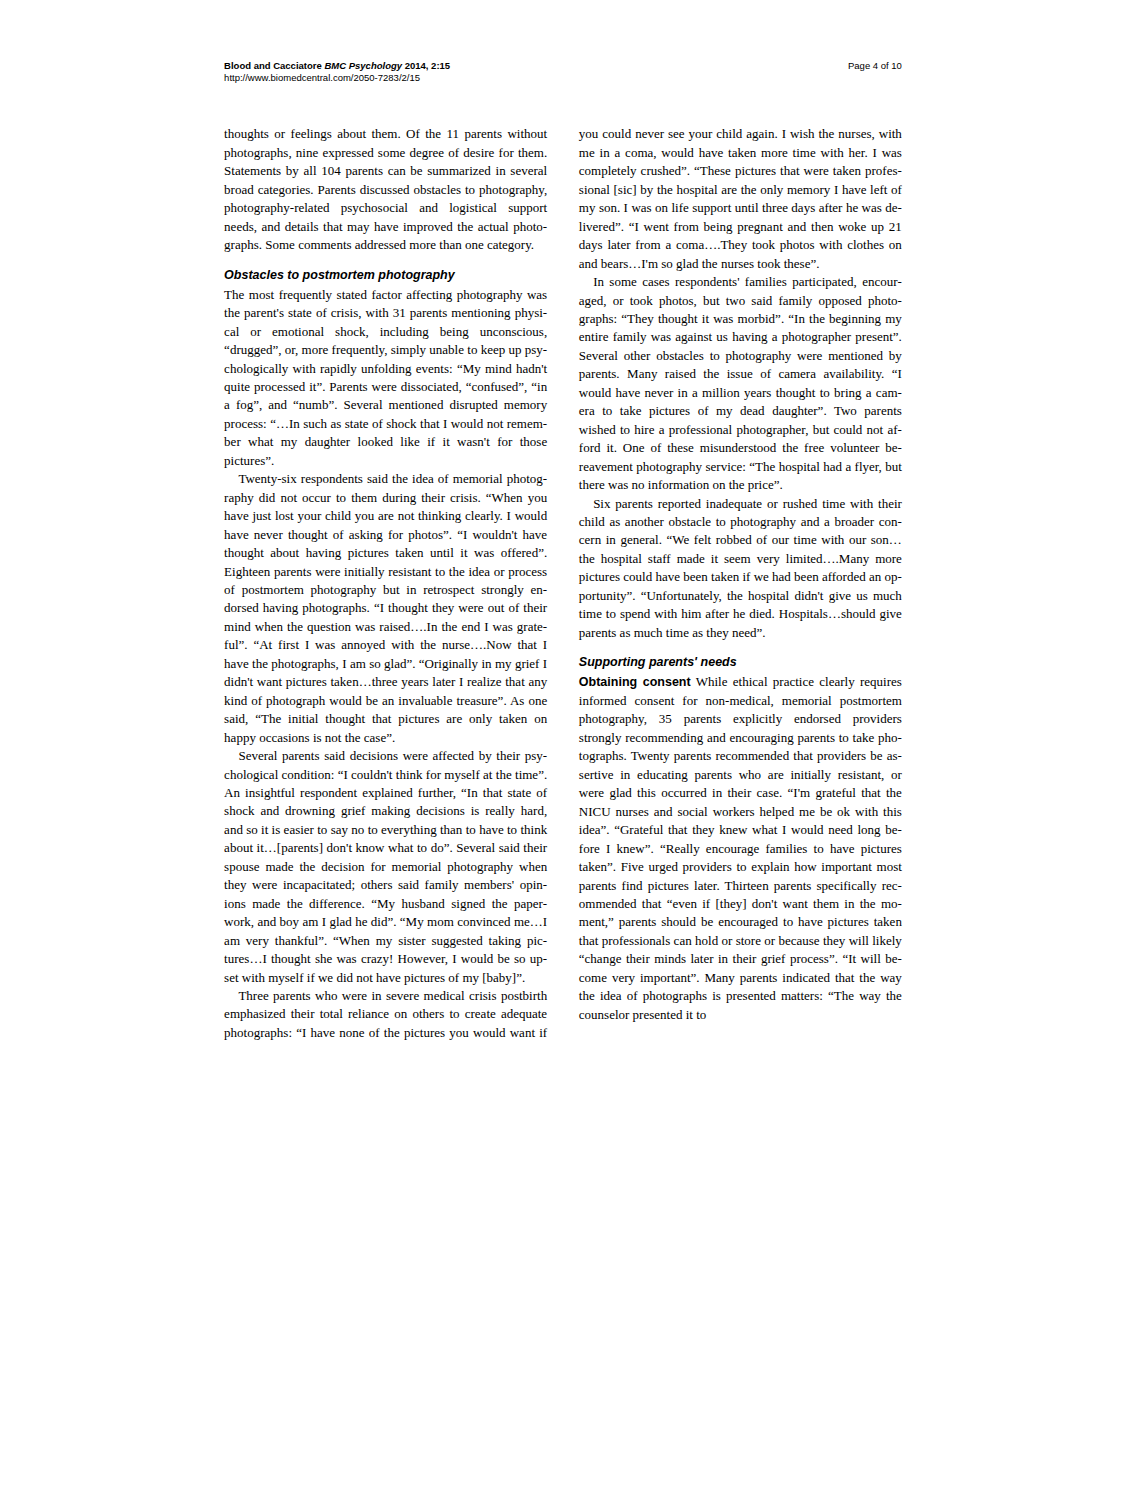Blood and Cacciatore BMC Psychology 2014, 2:15
http://www.biomedcentral.com/2050-7283/2/15
Page 4 of 10
thoughts or feelings about them. Of the 11 parents without photographs, nine expressed some degree of desire for them. Statements by all 104 parents can be summarized in several broad categories. Parents discussed obstacles to photography, photography-related psychosocial and logistical support needs, and details that may have improved the actual photographs. Some comments addressed more than one category.
Obstacles to postmortem photography
The most frequently stated factor affecting photography was the parent's state of crisis, with 31 parents mentioning physical or emotional shock, including being unconscious, “drugged”, or, more frequently, simply unable to keep up psychologically with rapidly unfolding events: “My mind hadn't quite processed it”. Parents were dissociated, “confused”, “in a fog”, and “numb”. Several mentioned disrupted memory process: “…In such as state of shock that I would not remember what my daughter looked like if it wasn't for those pictures”.
Twenty-six respondents said the idea of memorial photography did not occur to them during their crisis. “When you have just lost your child you are not thinking clearly. I would have never thought of asking for photos”. “I wouldn't have thought about having pictures taken until it was offered”. Eighteen parents were initially resistant to the idea or process of postmortem photography but in retrospect strongly endorsed having photographs. “I thought they were out of their mind when the question was raised….In the end I was grateful”. “At first I was annoyed with the nurse….Now that I have the photographs, I am so glad”. “Originally in my grief I didn't want pictures taken…three years later I realize that any kind of photograph would be an invaluable treasure”. As one said, “The initial thought that pictures are only taken on happy occasions is not the case”.
Several parents said decisions were affected by their psychological condition: “I couldn't think for myself at the time”. An insightful respondent explained further, “In that state of shock and drowning grief making decisions is really hard, and so it is easier to say no to everything than to have to think about it…[parents] don't know what to do”. Several said their spouse made the decision for memorial photography when they were incapacitated; others said family members' opinions made the difference. “My husband signed the paperwork, and boy am I glad he did”. “My mom convinced me…I am very thankful”. “When my sister suggested taking pictures…I thought she was crazy! However, I would be so upset with myself if we did not have pictures of my [baby]”.
Three parents who were in severe medical crisis postbirth emphasized their total reliance on others to create adequate photographs: “I have none of the pictures you would want if you could never see your child again. I wish the nurses, with me in a coma, would have taken more time with her. I was completely crushed”. “These pictures that were taken professional [sic] by the hospital are the only memory I have left of my son. I was on life support until three days after he was delivered”. “I went from being pregnant and then woke up 21 days later from a coma….They took photos with clothes on and bears…I'm so glad the nurses took these”.
In some cases respondents' families participated, encouraged, or took photos, but two said family opposed photographs: “They thought it was morbid”. “In the beginning my entire family was against us having a photographer present”. Several other obstacles to photography were mentioned by parents. Many raised the issue of camera availability. “I would have never in a million years thought to bring a camera to take pictures of my dead daughter”. Two parents wished to hire a professional photographer, but could not afford it. One of these misunderstood the free volunteer bereavement photography service: “The hospital had a flyer, but there was no information on the price”.
Six parents reported inadequate or rushed time with their child as another obstacle to photography and a broader concern in general. “We felt robbed of our time with our son…the hospital staff made it seem very limited….Many more pictures could have been taken if we had been afforded an opportunity”. “Unfortunately, the hospital didn't give us much time to spend with him after he died. Hospitals…should give parents as much time as they need”.
Supporting parents' needs
Obtaining consent While ethical practice clearly requires informed consent for non-medical, memorial postmortem photography, 35 parents explicitly endorsed providers strongly recommending and encouraging parents to take photographs. Twenty parents recommended that providers be assertive in educating parents who are initially resistant, or were glad this occurred in their case. “I'm grateful that the NICU nurses and social workers helped me be ok with this idea”. “Grateful that they knew what I would need long before I knew”. “Really encourage families to have pictures taken”. Five urged providers to explain how important most parents find pictures later. Thirteen parents specifically recommended that “even if [they] don't want them in the moment,” parents should be encouraged to have pictures taken that professionals can hold or store or because they will likely “change their minds later in their grief process”. “It will become very important”. Many parents indicated that the way the idea of photographs is presented matters: “The way the counselor presented it to